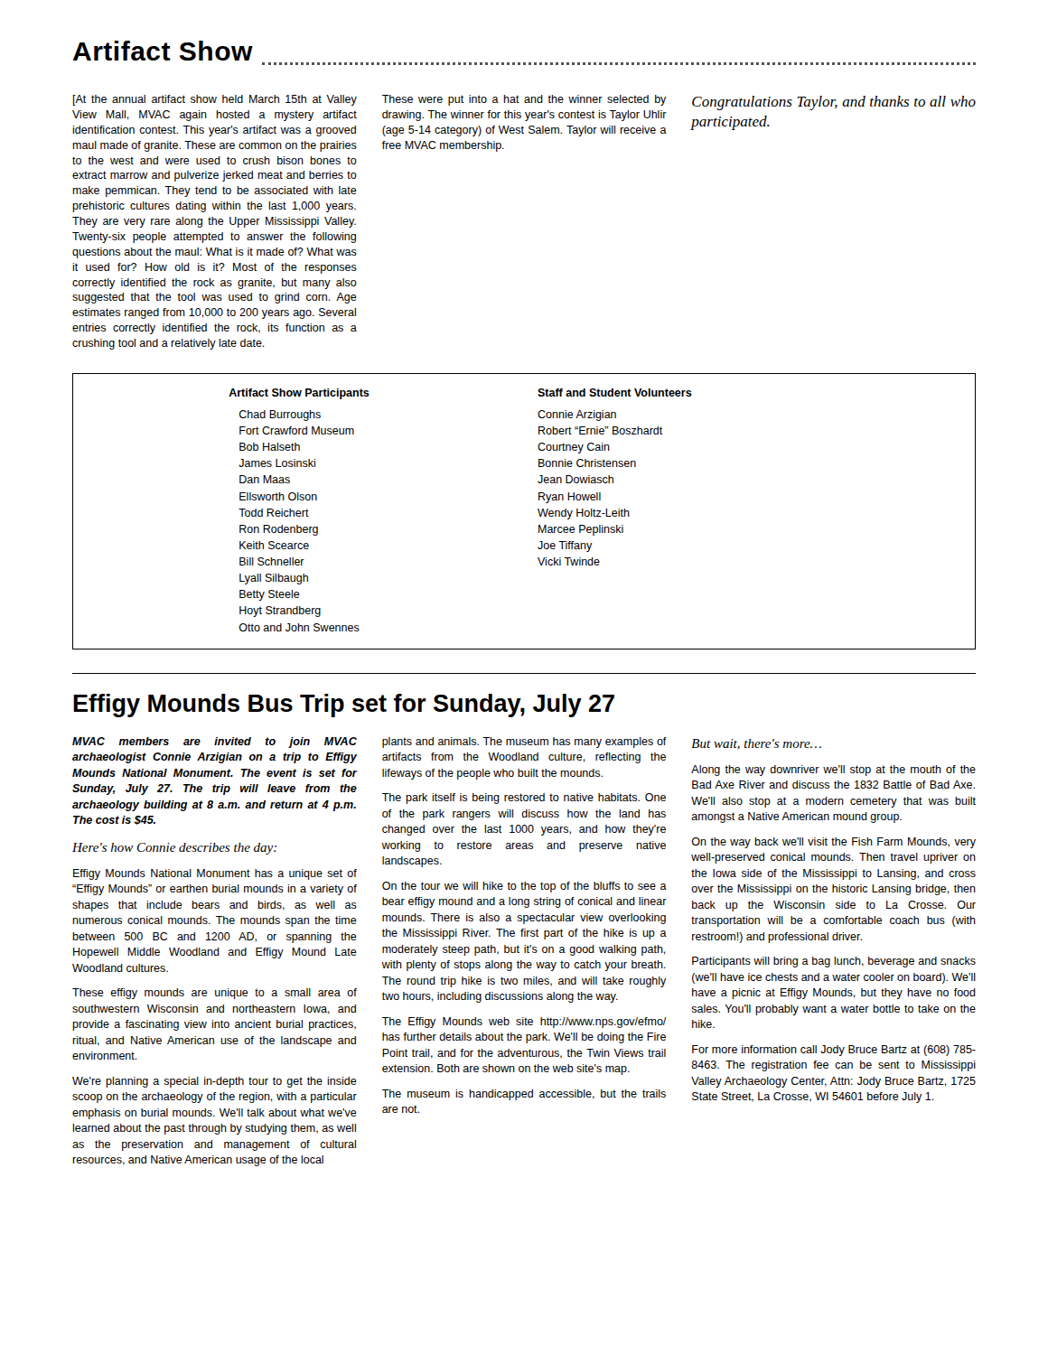Artifact Show
[At the annual artifact show held March 15th at Valley View Mall, MVAC again hosted a mystery artifact identification contest. This year's artifact was a grooved maul made of granite. These are common on the prairies to the west and were used to crush bison bones to extract marrow and pulverize jerked meat and berries to make pemmican. They tend to be associated with late prehistoric cultures dating within the last 1,000 years. They are very rare along the Upper Mississippi Valley. Twenty-six people attempted to answer the following questions about the maul: What is it made of? What was it used for? How old is it? Most of the responses correctly identified the rock as granite, but many also suggested that the tool was used to grind corn. Age estimates ranged from 10,000 to 200 years ago. Several entries correctly identified the rock, its function as a crushing tool and a relatively late date.
These were put into a hat and the winner selected by drawing. The winner for this year's contest is Taylor Uhlir (age 5-14 category) of West Salem. Taylor will receive a free MVAC membership.
Congratulations Taylor, and thanks to all who participated.
Artifact Show Participants
Chad Burroughs
Fort Crawford Museum
Bob Halseth
James Losinski
Dan Maas
Ellsworth Olson
Todd Reichert
Ron Rodenberg
Keith Scearce
Bill Schneller
Lyall Silbaugh
Betty Steele
Hoyt Strandberg
Otto and John Swennes
Staff and Student Volunteers
Connie Arzigian
Robert “Ernie” Boszhardt
Courtney Cain
Bonnie Christensen
Jean Dowiasch
Ryan Howell
Wendy Holtz-Leith
Marcee Peplinski
Joe Tiffany
Vicki Twinde
Effigy Mounds Bus Trip set for Sunday, July 27
MVAC members are invited to join MVAC archaeologist Connie Arzigian on a trip to Effigy Mounds National Monument. The event is set for Sunday, July 27. The trip will leave from the archaeology building at 8 a.m. and return at 4 p.m. The cost is $45.
Here's how Connie describes the day:
Effigy Mounds National Monument has a unique set of “Effigy Mounds” or earthen burial mounds in a variety of shapes that include bears and birds, as well as numerous conical mounds. The mounds span the time between 500 BC and 1200 AD, or spanning the Hopewell Middle Woodland and Effigy Mound Late Woodland cultures.
These effigy mounds are unique to a small area of southwestern Wisconsin and northeastern Iowa, and provide a fascinating view into ancient burial practices, ritual, and Native American use of the landscape and environment.
We're planning a special in-depth tour to get the inside scoop on the archaeology of the region, with a particular emphasis on burial mounds. We'll talk about what we've learned about the past through by studying them, as well as the preservation and management of cultural resources, and Native American usage of the local
plants and animals. The museum has many examples of artifacts from the Woodland culture, reflecting the lifeways of the people who built the mounds.
The park itself is being restored to native habitats. One of the park rangers will discuss how the land has changed over the last 1000 years, and how they're working to restore areas and preserve native landscapes.
On the tour we will hike to the top of the bluffs to see a bear effigy mound and a long string of conical and linear mounds. There is also a spectacular view overlooking the Mississippi River. The first part of the hike is up a moderately steep path, but it's on a good walking path, with plenty of stops along the way to catch your breath. The round trip hike is two miles, and will take roughly two hours, including discussions along the way.
The Effigy Mounds web site http://www.nps.gov/efmo/ has further details about the park. We'll be doing the Fire Point trail, and for the adventurous, the Twin Views trail extension. Both are shown on the web site's map.
The museum is handicapped accessible, but the trails are not.
But wait, there's more…
Along the way downriver we'll stop at the mouth of the Bad Axe River and discuss the 1832 Battle of Bad Axe. We'll also stop at a modern cemetery that was built amongst a Native American mound group.
On the way back we'll visit the Fish Farm Mounds, very well-preserved conical mounds. Then travel upriver on the Iowa side of the Mississippi to Lansing, and cross over the Mississippi on the historic Lansing bridge, then back up the Wisconsin side to La Crosse. Our transportation will be a comfortable coach bus (with restroom!) and professional driver.
Participants will bring a bag lunch, beverage and snacks (we'll have ice chests and a water cooler on board). We'll have a picnic at Effigy Mounds, but they have no food sales. You'll probably want a water bottle to take on the hike.
For more information call Jody Bruce Bartz at (608) 785-8463. The registration fee can be sent to Mississippi Valley Archaeology Center, Attn: Jody Bruce Bartz, 1725 State Street, La Crosse, WI 54601 before July 1.